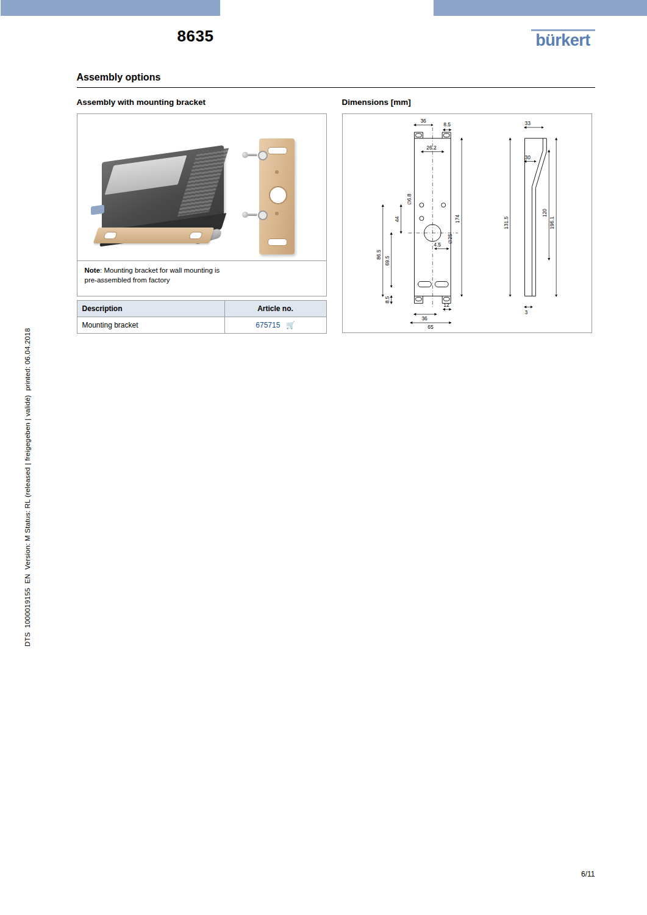8635
bürkert
Assembly options
Assembly with mounting bracket
Dimensions [mm]
Note: Mounting bracket for wall mounting is
pre-assembled from factory
| Description | Article no. |
| --- | --- |
| Mounting bracket | 675715 🛒 |
36 8.5 26.2 4.5 12 36 65 33 30 3 174 44 69.5 86.5 8.5 ∅6.8 ∅25 131.5 196.1 120
DTS 1000019155 EN Version: M Status: RL (released | freigegeben | validé) printed: 06.04.2018
6/11